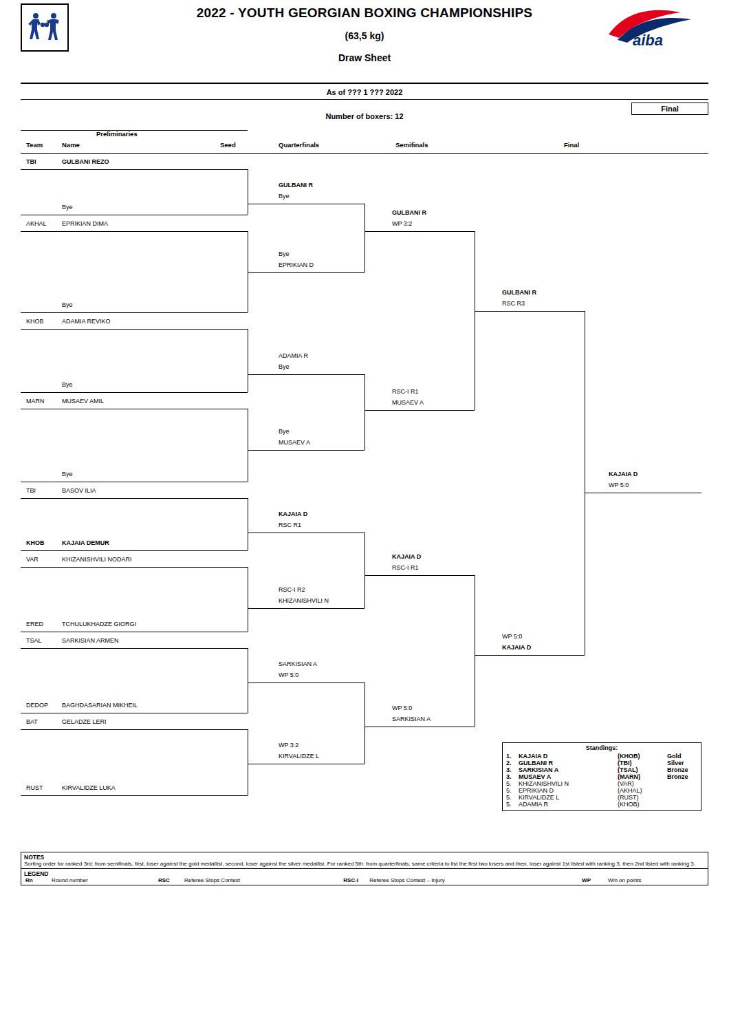aiba
2022 - YOUTH GEORGIAN BOXING CHAMPIONSHIPS
(63,5 kg)
Draw Sheet
As of ??? 1 ??? 2022
Number of boxers: 12
Final
Preliminaries
Team
Name
Seed
Quarterfinals
Semifinals
Final
TBI
GULBANI REZO
Bye
AKHAL
EPRIKIAN DIMA
Bye
KHOB
ADAMIA REVIKO
Bye
MARN
MUSAEV AMIL
Bye
TBI
BASOV ILIA
KHOB
KAJAIA DEMUR
VAR
KHIZANISHVILI NODARI
ERED
TCHULUKHADZE GIORGI
TSAL
SARKISIAN ARMEN
DEDOP
BAGHDASARIAN MIKHEIL
BAT
GELADZE LERI
RUST
KIRVALIDZE LUKA
GULBANI R
Bye
Bye
EPRIKIAN D
ADAMIA R
Bye
Bye
MUSAEV A
KAJAIA D
RSC R1
RSC-I R2
KHIZANISHVILI N
SARKISIAN A
WP 5:0
WP 3:2
KIRVALIDZE L
GULBANI R
WP 3:2
RSC-I R1
MUSAEV A
KAJAIA D
RSC-I R1
WP 5:0
SARKISIAN A
GULBANI R
RSC R3
KAJAIA D
WP 5:0
KAJAIA D
WP 5:0
Standings:
| 1. | KAJAIA D | (KHOB) | Gold |
| 2. | GULBANI R | (TBI) | Silver |
| 3. | SARKISIAN A | (TSAL) | Bronze |
| 3. | MUSAEV A | (MARN) | Bronze |
| 5. | KHIZANISHVILI N | (VAR) | |
| 5. | EPRIKIAN D | (AKHAL) | |
| 5. | KIRVALIDZE L | (RUST) | |
| 5. | ADAMIA R | (KHOB) | |
NOTES
Sorting order for ranked 3rd: from semifinals, first, loser against the gold medallist, second, loser against the silver medallist. For ranked 5th: from quarterfinals, same criteria to list the first two losers and then, loser against 1st listed with ranking 3, then 2nd listed with ranking 3.
LEGEND
| Rn | Round number | RSC | Referee Stops Contest | RSC-I | Referee Stops Contest – Injury | WP | Win on points |